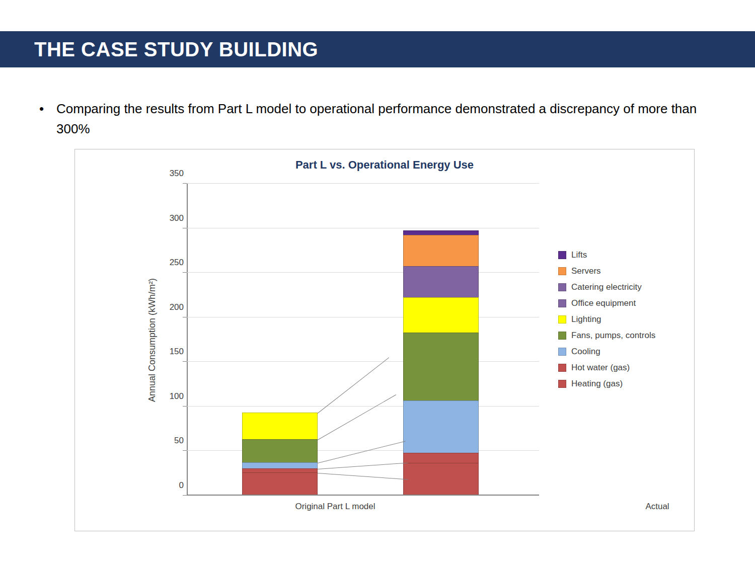THE CASE STUDY BUILDING
•
Comparing the results from Part L model to operational performance demonstrated a discrepancy of more than 300%
Part L vs. Operational Energy Use
Annual Consumption (kWh/m²)
350
300
250
200
150
100
50
0
Original Part L model
Actual
Lifts
Servers
Catering electricity
Office equipment
Lighting
Fans, pumps, controls
Cooling
Hot water (gas)
Heating (gas)